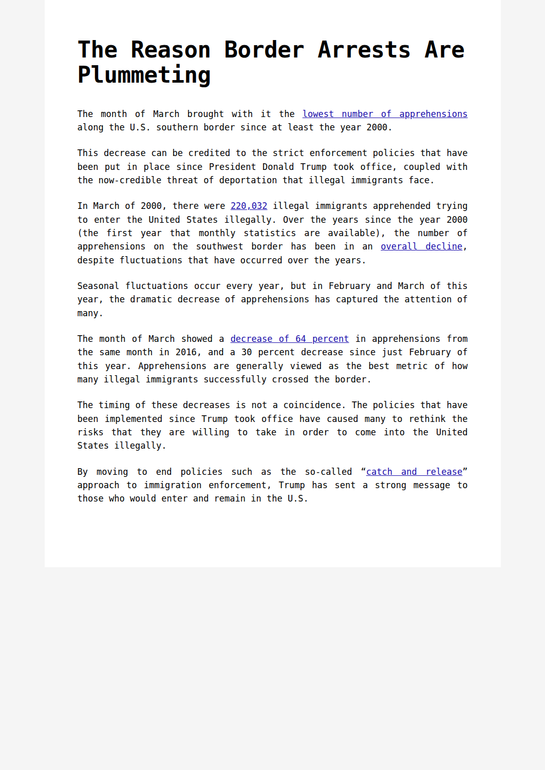The Reason Border Arrests Are Plummeting
The month of March brought with it the lowest number of apprehensions along the U.S. southern border since at least the year 2000.
This decrease can be credited to the strict enforcement policies that have been put in place since President Donald Trump took office, coupled with the now-credible threat of deportation that illegal immigrants face.
In March of 2000, there were 220,032 illegal immigrants apprehended trying to enter the United States illegally. Over the years since the year 2000 (the first year that monthly statistics are available), the number of apprehensions on the southwest border has been in an overall decline, despite fluctuations that have occurred over the years.
Seasonal fluctuations occur every year, but in February and March of this year, the dramatic decrease of apprehensions has captured the attention of many.
The month of March showed a decrease of 64 percent in apprehensions from the same month in 2016, and a 30 percent decrease since just February of this year. Apprehensions are generally viewed as the best metric of how many illegal immigrants successfully crossed the border.
The timing of these decreases is not a coincidence. The policies that have been implemented since Trump took office have caused many to rethink the risks that they are willing to take in order to come into the United States illegally.
By moving to end policies such as the so-called “catch and release” approach to immigration enforcement, Trump has sent a strong message to those who would enter and remain in the U.S.